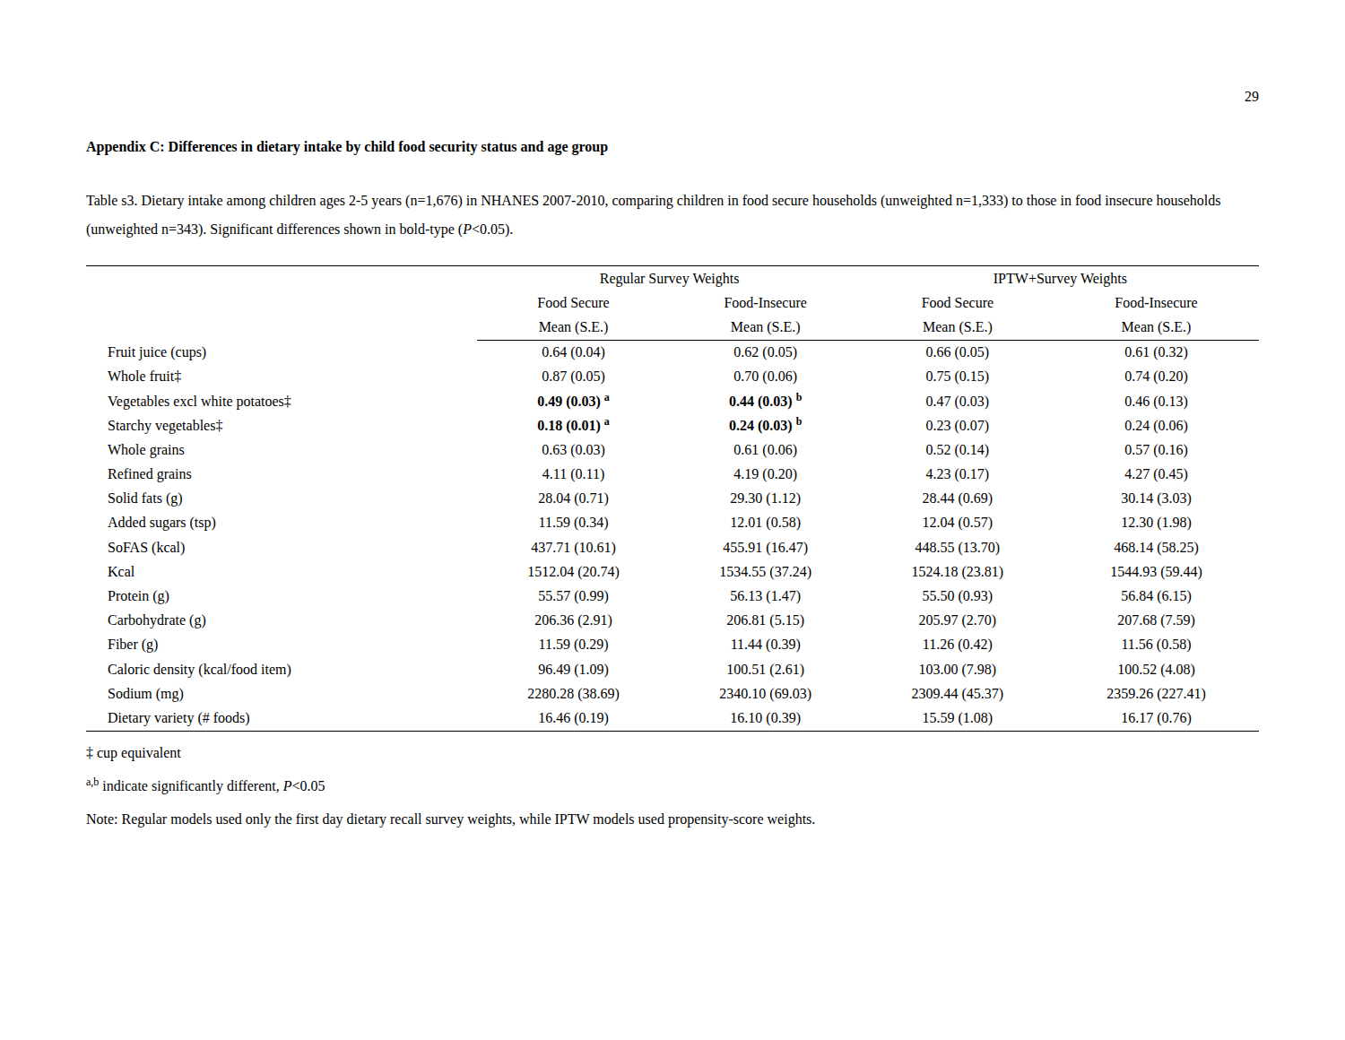29
Appendix C: Differences in dietary intake by child food security status and age group
Table s3. Dietary intake among children ages 2-5 years (n=1,676) in NHANES 2007-2010, comparing children in food secure households (unweighted n=1,333) to those in food insecure households (unweighted n=343). Significant differences shown in bold-type (P<0.05).
| | Regular Survey Weights | IPTW+Survey Weights |
| --- | --- | --- |
| Food Secure | Food-Insecure | Food Secure | Food-Insecure |
| Mean (S.E.) | Mean (S.E.) | Mean (S.E.) | Mean (S.E.) |
| Fruit juice (cups) | 0.64 (0.04) | 0.62 (0.05) | 0.66 (0.05) | 0.61 (0.32) |
| Whole fruit ‡ | 0.87 (0.05) | 0.70 (0.06) | 0.75 (0.15) | 0.74 (0.20) |
| Vegetables excl white potatoes ‡ | 0.49 (0.03) a | 0.44 (0.03) b | 0.47 (0.03) | 0.46 (0.13) |
| Starchy vegetables ‡ | 0.18 (0.01) a | 0.24 (0.03) b | 0.23 (0.07) | 0.24 (0.06) |
| Whole grains | 0.63 (0.03) | 0.61 (0.06) | 0.52 (0.14) | 0.57 (0.16) |
| Refined grains | 4.11 (0.11) | 4.19 (0.20) | 4.23 (0.17) | 4.27 (0.45) |
| Solid fats (g) | 28.04 (0.71) | 29.30 (1.12) | 28.44 (0.69) | 30.14 (3.03) |
| Added sugars (tsp) | 11.59 (0.34) | 12.01 (0.58) | 12.04 (0.57) | 12.30 (1.98) |
| SoFAS (kcal) | 437.71 (10.61) | 455.91 (16.47) | 448.55 (13.70) | 468.14 (58.25) |
| Kcal | 1512.04 (20.74) | 1534.55 (37.24) | 1524.18 (23.81) | 1544.93 (59.44) |
| Protein (g) | 55.57 (0.99) | 56.13 (1.47) | 55.50 (0.93) | 56.84 (6.15) |
| Carbohydrate (g) | 206.36 (2.91) | 206.81 (5.15) | 205.97 (2.70) | 207.68 (7.59) |
| Fiber (g) | 11.59 (0.29) | 11.44 (0.39) | 11.26 (0.42) | 11.56 (0.58) |
| Caloric density (kcal/food item) | 96.49 (1.09) | 100.51 (2.61) | 103.00 (7.98) | 100.52 (4.08) |
| Sodium (mg) | 2280.28 (38.69) | 2340.10 (69.03) | 2309.44 (45.37) | 2359.26 (227.41) |
| Dietary variety (# foods) | 16.46 (0.19) | 16.10 (0.39) | 15.59 (1.08) | 16.17 (0.76) |
‡ cup equivalent
a,b indicate significantly different, P<0.05
Note: Regular models used only the first day dietary recall survey weights, while IPTW models used propensity-score weights.